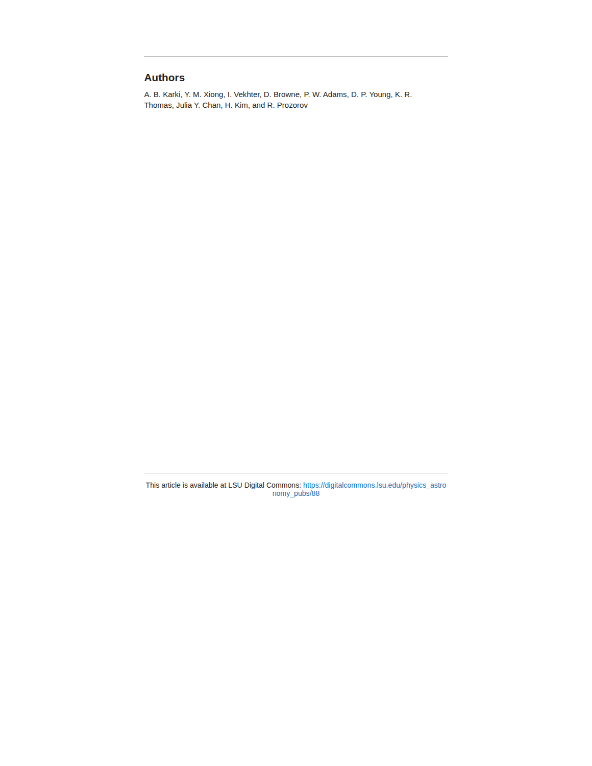Authors
A. B. Karki, Y. M. Xiong, I. Vekhter, D. Browne, P. W. Adams, D. P. Young, K. R. Thomas, Julia Y. Chan, H. Kim, and R. Prozorov
This article is available at LSU Digital Commons: https://digitalcommons.lsu.edu/physics_astronomy_pubs/88